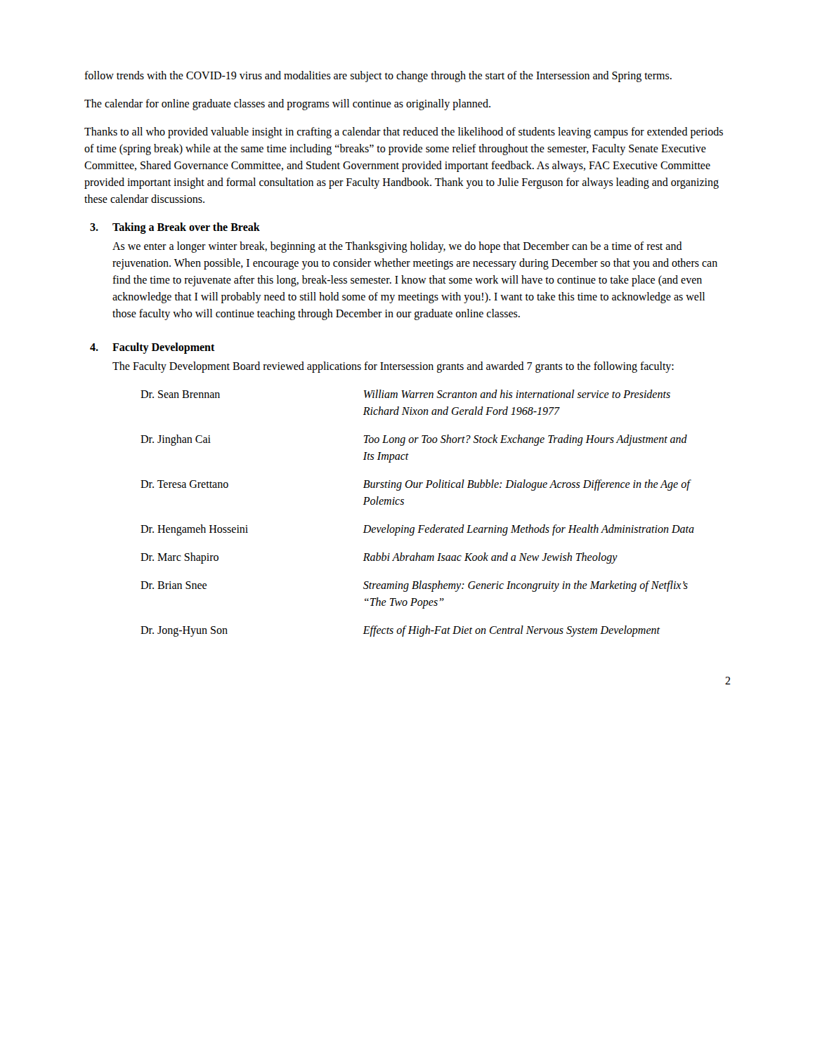follow trends with the COVID-19 virus and modalities are subject to change through the start of the Intersession and Spring terms.
The calendar for online graduate classes and programs will continue as originally planned.
Thanks to all who provided valuable insight in crafting a calendar that reduced the likelihood of students leaving campus for extended periods of time (spring break) while at the same time including “breaks” to provide some relief throughout the semester, Faculty Senate Executive Committee, Shared Governance Committee, and Student Government provided important feedback. As always, FAC Executive Committee provided important insight and formal consultation as per Faculty Handbook. Thank you to Julie Ferguson for always leading and organizing these calendar discussions.
Taking a Break over the Break
As we enter a longer winter break, beginning at the Thanksgiving holiday, we do hope that December can be a time of rest and rejuvenation. When possible, I encourage you to consider whether meetings are necessary during December so that you and others can find the time to rejuvenate after this long, break-less semester. I know that some work will have to continue to take place (and even acknowledge that I will probably need to still hold some of my meetings with you!). I want to take this time to acknowledge as well those faculty who will continue teaching through December in our graduate online classes.
Faculty Development
The Faculty Development Board reviewed applications for Intersession grants and awarded 7 grants to the following faculty:
| Dr. Sean Brennan | William Warren Scranton and his international service to Presidents Richard Nixon and Gerald Ford 1968-1977 |
| Dr. Jinghan Cai | Too Long or Too Short? Stock Exchange Trading Hours Adjustment and Its Impact |
| Dr. Teresa Grettano | Bursting Our Political Bubble: Dialogue Across Difference in the Age of Polemics |
| Dr. Hengameh Hosseini | Developing Federated Learning Methods for Health Administration Data |
| Dr. Marc Shapiro | Rabbi Abraham Isaac Kook and a New Jewish Theology |
| Dr. Brian Snee | Streaming Blasphemy: Generic Incongruity in the Marketing of Netflix’s “The Two Popes” |
| Dr. Jong-Hyun Son | Effects of High-Fat Diet on Central Nervous System Development |
2